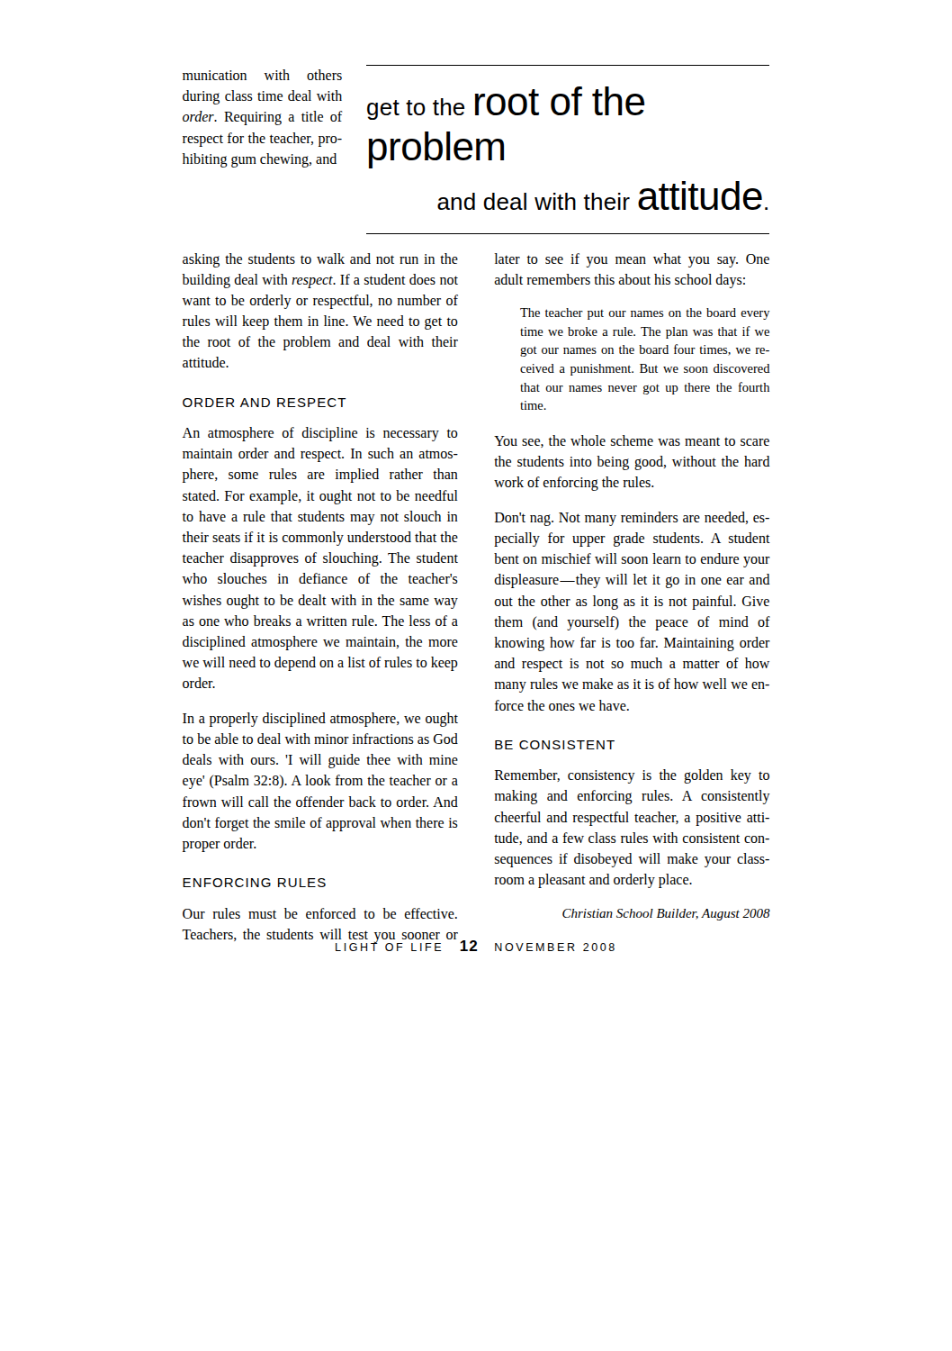munication with others during class time deal with order. Requiring a title of respect for the teacher, prohibiting gum chewing, and
get to the root of the problem
and deal with their attitude.
asking the students to walk and not run in the building deal with respect. If a student does not want to be orderly or respectful, no number of rules will keep them in line. We need to get to the root of the problem and deal with their attitude.
Order and Respect
An atmosphere of discipline is necessary to maintain order and respect. In such an atmosphere, some rules are implied rather than stated. For example, it ought not to be needful to have a rule that students may not slouch in their seats if it is commonly understood that the teacher disapproves of slouching. The student who slouches in defiance of the teacher's wishes ought to be dealt with in the same way as one who breaks a written rule. The less of a disciplined atmosphere we maintain, the more we will need to depend on a list of rules to keep order.
In a properly disciplined atmosphere, we ought to be able to deal with minor infractions as God deals with ours. 'I will guide thee with mine eye' (Psalm 32:8). A look from the teacher or a frown will call the offender back to order. And don't forget the smile of approval when there is proper order.
Enforcing Rules
Our rules must be enforced to be effective. Teachers, the students will test you sooner or later to see if you mean what you say. One adult remembers this about his school days:
The teacher put our names on the board every time we broke a rule. The plan was that if we got our names on the board four times, we received a punishment. But we soon discovered that our names never got up there the fourth time.
You see, the whole scheme was meant to scare the students into being good, without the hard work of enforcing the rules.
Don't nag. Not many reminders are needed, especially for upper grade students. A student bent on mischief will soon learn to endure your displeasure — they will let it go in one ear and out the other as long as it is not painful. Give them (and yourself) the peace of mind of knowing how far is too far. Maintaining order and respect is not so much a matter of how many rules we make as it is of how well we enforce the ones we have.
Be Consistent
Remember, consistency is the golden key to making and enforcing rules. A consistently cheerful and respectful teacher, a positive attitude, and a few class rules with consistent consequences if disobeyed will make your classroom a pleasant and orderly place.
Christian School Builder, August 2008
Light of Life 12 November 2008